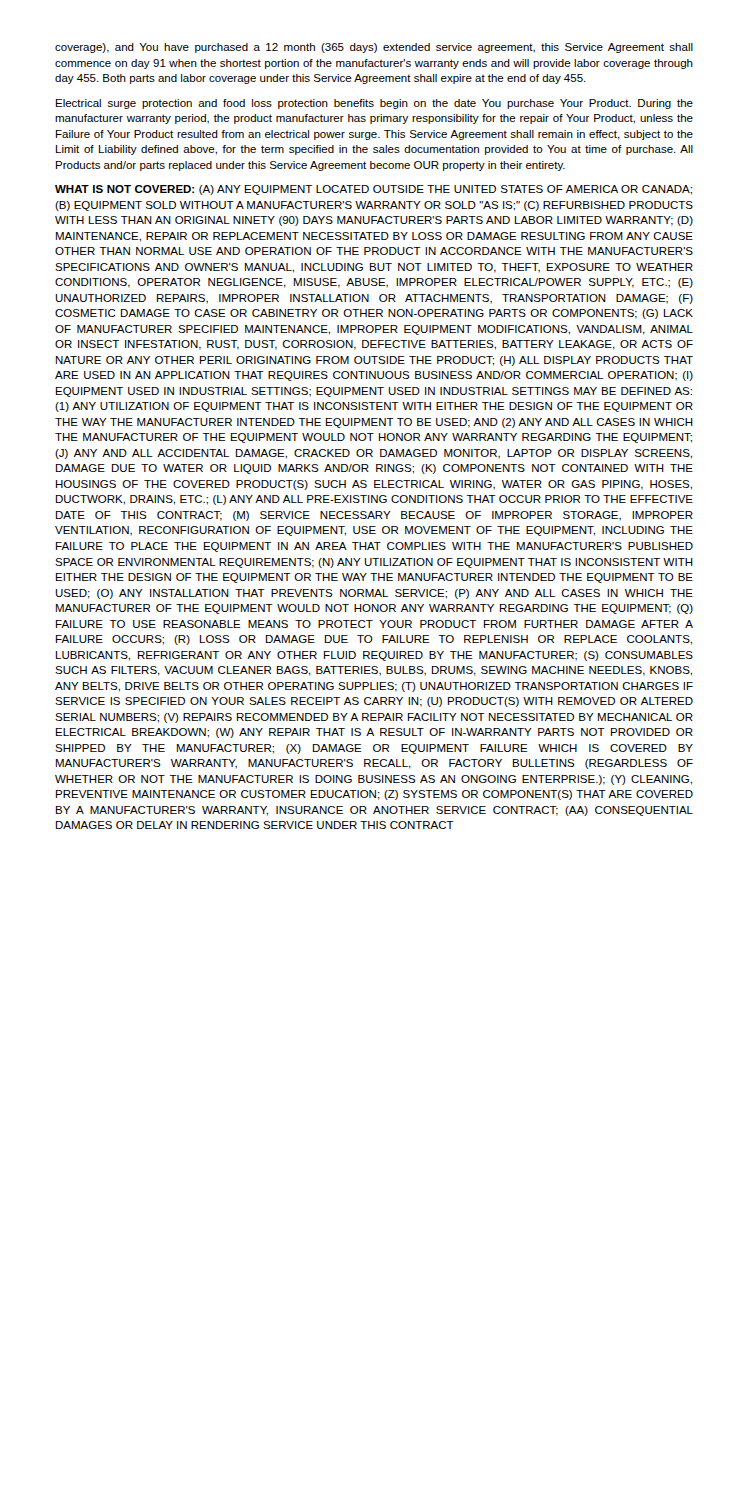coverage), and You have purchased a 12 month (365 days) extended service agreement, this Service Agreement shall commence on day 91 when the shortest portion of the manufacturer's warranty ends and will provide labor coverage through day 455. Both parts and labor coverage under this Service Agreement shall expire at the end of day 455.
Electrical surge protection and food loss protection benefits begin on the date You purchase Your Product. During the manufacturer warranty period, the product manufacturer has primary responsibility for the repair of Your Product, unless the Failure of Your Product resulted from an electrical power surge. This Service Agreement shall remain in effect, subject to the Limit of Liability defined above, for the term specified in the sales documentation provided to You at time of purchase. All Products and/or parts replaced under this Service Agreement become OUR property in their entirety.
WHAT IS NOT COVERED: (A) ANY EQUIPMENT LOCATED OUTSIDE THE UNITED STATES OF AMERICA OR CANADA; (B) EQUIPMENT SOLD WITHOUT A MANUFACTURER'S WARRANTY OR SOLD "AS IS;" (C) REFURBISHED PRODUCTS WITH LESS THAN AN ORIGINAL NINETY (90) DAYS MANUFACTURER'S PARTS AND LABOR LIMITED WARRANTY; (D) MAINTENANCE, REPAIR OR REPLACEMENT NECESSITATED BY LOSS OR DAMAGE RESULTING FROM ANY CAUSE OTHER THAN NORMAL USE AND OPERATION OF THE PRODUCT IN ACCORDANCE WITH THE MANUFACTURER'S SPECIFICATIONS AND OWNER'S MANUAL, INCLUDING BUT NOT LIMITED TO, THEFT, EXPOSURE TO WEATHER CONDITIONS, OPERATOR NEGLIGENCE, MISUSE, ABUSE, IMPROPER ELECTRICAL/POWER SUPPLY, ETC.; (E) UNAUTHORIZED REPAIRS, IMPROPER INSTALLATION OR ATTACHMENTS, TRANSPORTATION DAMAGE; (F) COSMETIC DAMAGE TO CASE OR CABINETRY OR OTHER NON-OPERATING PARTS OR COMPONENTS; (G) LACK OF MANUFACTURER SPECIFIED MAINTENANCE, IMPROPER EQUIPMENT MODIFICATIONS, VANDALISM, ANIMAL OR INSECT INFESTATION, RUST, DUST, CORROSION, DEFECTIVE BATTERIES, BATTERY LEAKAGE, OR ACTS OF NATURE OR ANY OTHER PERIL ORIGINATING FROM OUTSIDE THE PRODUCT; (H) ALL DISPLAY PRODUCTS THAT ARE USED IN AN APPLICATION THAT REQUIRES CONTINUOUS BUSINESS AND/OR COMMERCIAL OPERATION; (I) EQUIPMENT USED IN INDUSTRIAL SETTINGS; EQUIPMENT USED IN INDUSTRIAL SETTINGS MAY BE DEFINED AS: (1) ANY UTILIZATION OF EQUIPMENT THAT IS INCONSISTENT WITH EITHER THE DESIGN OF THE EQUIPMENT OR THE WAY THE MANUFACTURER INTENDED THE EQUIPMENT TO BE USED; AND (2) ANY AND ALL CASES IN WHICH THE MANUFACTURER OF THE EQUIPMENT WOULD NOT HONOR ANY WARRANTY REGARDING THE EQUIPMENT; (J) ANY AND ALL ACCIDENTAL DAMAGE, CRACKED OR DAMAGED MONITOR, LAPTOP OR DISPLAY SCREENS, DAMAGE DUE TO WATER OR LIQUID MARKS AND/OR RINGS; (K) COMPONENTS NOT CONTAINED WITH THE HOUSINGS OF THE COVERED PRODUCT(S) SUCH AS ELECTRICAL WIRING, WATER OR GAS PIPING, HOSES, DUCTWORK, DRAINS, ETC.; (L) ANY AND ALL PRE-EXISTING CONDITIONS THAT OCCUR PRIOR TO THE EFFECTIVE DATE OF THIS CONTRACT; (M) SERVICE NECESSARY BECAUSE OF IMPROPER STORAGE, IMPROPER VENTILATION, RECONFIGURATION OF EQUIPMENT, USE OR MOVEMENT OF THE EQUIPMENT, INCLUDING THE FAILURE TO PLACE THE EQUIPMENT IN AN AREA THAT COMPLIES WITH THE MANUFACTURER'S PUBLISHED SPACE OR ENVIRONMENTAL REQUIREMENTS; (N) ANY UTILIZATION OF EQUIPMENT THAT IS INCONSISTENT WITH EITHER THE DESIGN OF THE EQUIPMENT OR THE WAY THE MANUFACTURER INTENDED THE EQUIPMENT TO BE USED; (O) ANY INSTALLATION THAT PREVENTS NORMAL SERVICE; (P) ANY AND ALL CASES IN WHICH THE MANUFACTURER OF THE EQUIPMENT WOULD NOT HONOR ANY WARRANTY REGARDING THE EQUIPMENT; (Q) FAILURE TO USE REASONABLE MEANS TO PROTECT YOUR PRODUCT FROM FURTHER DAMAGE AFTER A FAILURE OCCURS; (R) LOSS OR DAMAGE DUE TO FAILURE TO REPLENISH OR REPLACE COOLANTS, LUBRICANTS, REFRIGERANT OR ANY OTHER FLUID REQUIRED BY THE MANUFACTURER; (S) CONSUMABLES SUCH AS FILTERS, VACUUM CLEANER BAGS, BATTERIES, BULBS, DRUMS, SEWING MACHINE NEEDLES, KNOBS, ANY BELTS, DRIVE BELTS OR OTHER OPERATING SUPPLIES; (T) UNAUTHORIZED TRANSPORTATION CHARGES IF SERVICE IS SPECIFIED ON YOUR SALES RECEIPT AS CARRY IN; (U) PRODUCT(S) WITH REMOVED OR ALTERED SERIAL NUMBERS; (V) REPAIRS RECOMMENDED BY A REPAIR FACILITY NOT NECESSITATED BY MECHANICAL OR ELECTRICAL BREAKDOWN; (W) ANY REPAIR THAT IS A RESULT OF IN-WARRANTY PARTS NOT PROVIDED OR SHIPPED BY THE MANUFACTURER; (X) DAMAGE OR EQUIPMENT FAILURE WHICH IS COVERED BY MANUFACTURER'S WARRANTY, MANUFACTURER'S RECALL, OR FACTORY BULLETINS (REGARDLESS OF WHETHER OR NOT THE MANUFACTURER IS DOING BUSINESS AS AN ONGOING ENTERPRISE.); (Y) CLEANING, PREVENTIVE MAINTENANCE OR CUSTOMER EDUCATION; (Z) SYSTEMS OR COMPONENT(S) THAT ARE COVERED BY A MANUFACTURER'S WARRANTY, INSURANCE OR ANOTHER SERVICE CONTRACT; (AA) CONSEQUENTIAL DAMAGES OR DELAY IN RENDERING SERVICE UNDER THIS CONTRACT